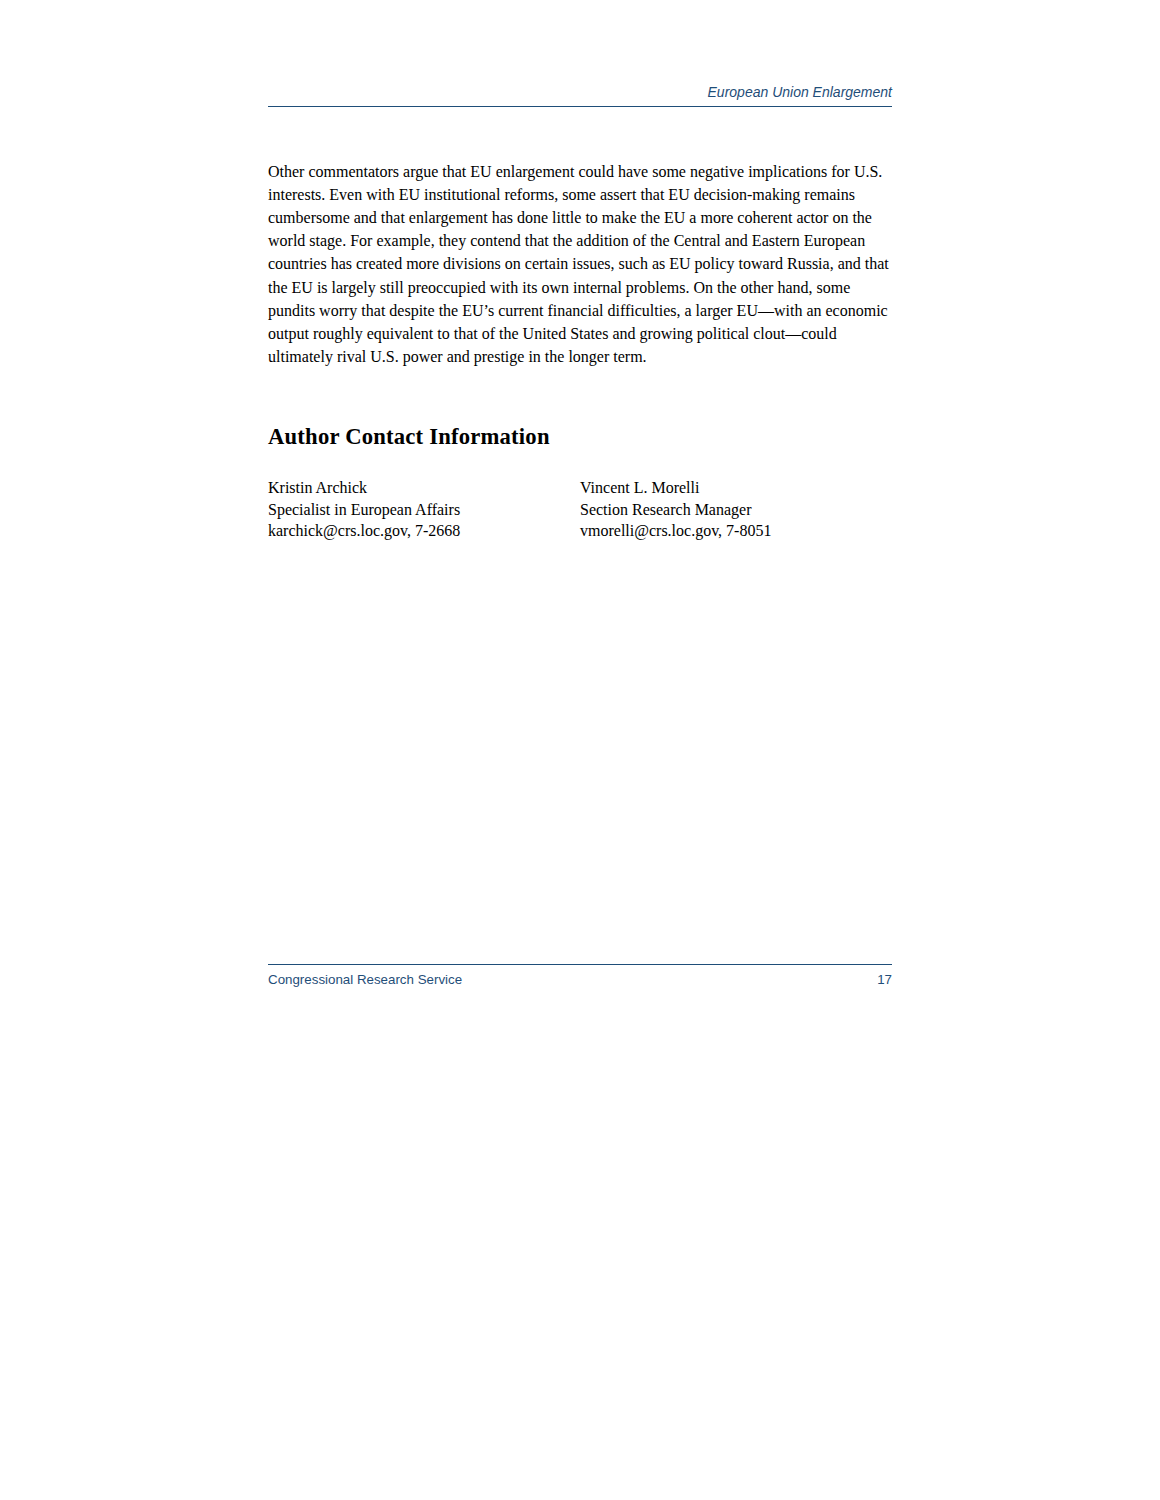European Union Enlargement
Other commentators argue that EU enlargement could have some negative implications for U.S. interests. Even with EU institutional reforms, some assert that EU decision-making remains cumbersome and that enlargement has done little to make the EU a more coherent actor on the world stage. For example, they contend that the addition of the Central and Eastern European countries has created more divisions on certain issues, such as EU policy toward Russia, and that the EU is largely still preoccupied with its own internal problems. On the other hand, some pundits worry that despite the EU’s current financial difficulties, a larger EU—with an economic output roughly equivalent to that of the United States and growing political clout—could ultimately rival U.S. power and prestige in the longer term.
Author Contact Information
Kristin Archick
Specialist in European Affairs
karchick@crs.loc.gov, 7-2668
Vincent L. Morelli
Section Research Manager
vmorelli@crs.loc.gov, 7-8051
Congressional Research Service
17